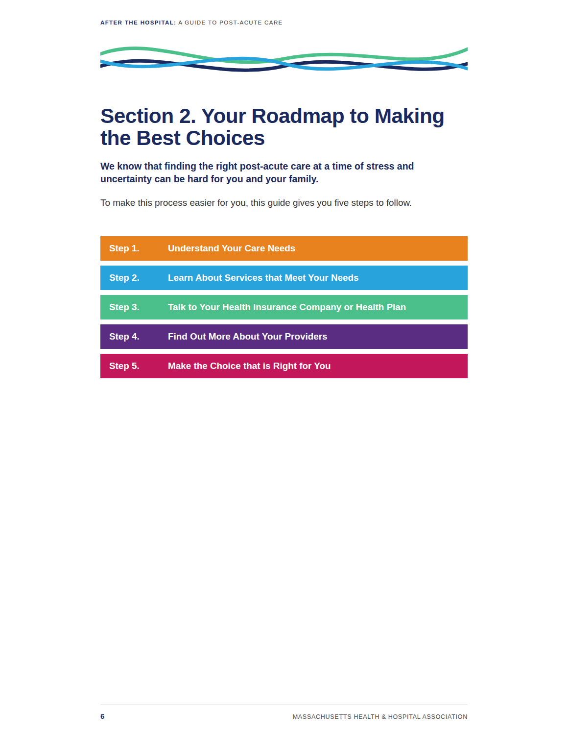AFTER THE HOSPITAL: A GUIDE TO POST-ACUTE CARE
Section 2. Your Roadmap to Making the Best Choices
We know that finding the right post-acute care at a time of stress and uncertainty can be hard for you and your family.
To make this process easier for you, this guide gives you five steps to follow.
Step 1. Understand Your Care Needs
Step 2. Learn About Services that Meet Your Needs
Step 3. Talk to Your Health Insurance Company or Health Plan
Step 4. Find Out More About Your Providers
Step 5. Make the Choice that is Right for You
6 Massachusetts Health & Hospital Association